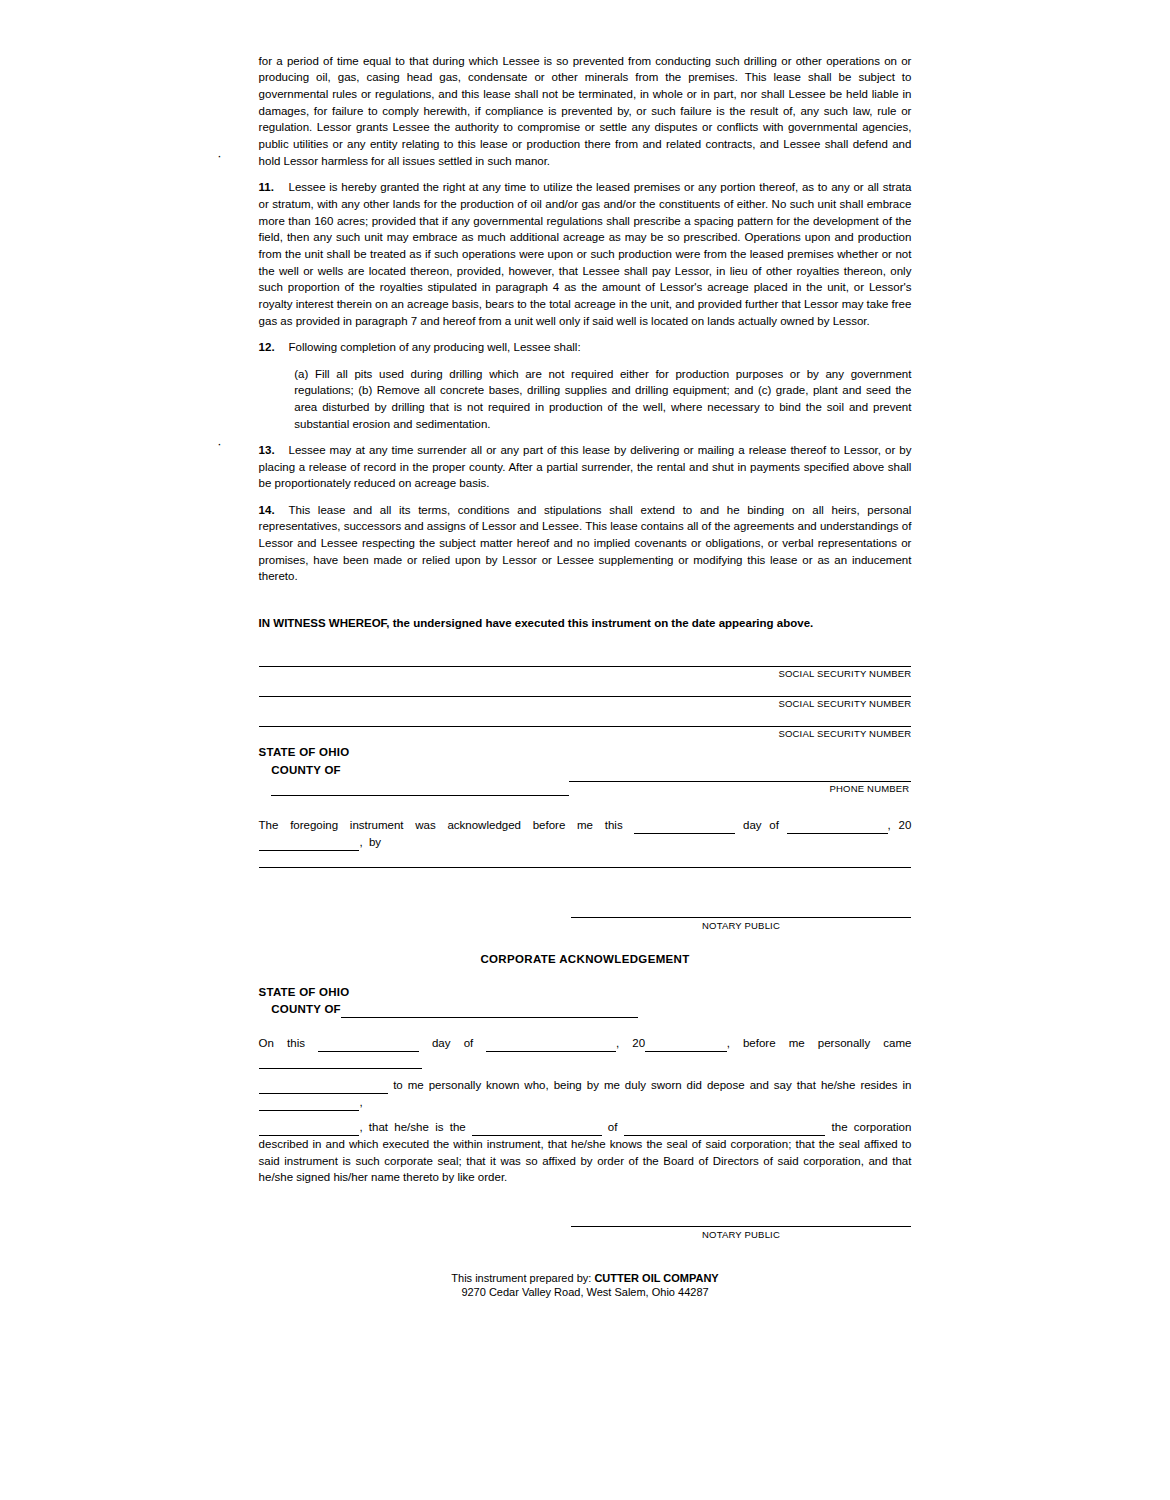·
·
for a period of time equal to that during which Lessee is so prevented from conducting such drilling or other operations on or producing oil, gas, casing head gas, condensate or other minerals from the premises. This lease shall be subject to governmental rules or regulations, and this lease shall not be terminated, in whole or in part, nor shall Lessee be held liable in damages, for failure to comply herewith, if compliance is prevented by, or such failure is the result of, any such law, rule or regulation. Lessor grants Lessee the authority to compromise or settle any disputes or conflicts with governmental agencies, public utilities or any entity relating to this lease or production there from and related contracts, and Lessee shall defend and hold Lessor harmless for all issues settled in such manor.
11. Lessee is hereby granted the right at any time to utilize the leased premises or any portion thereof, as to any or all strata or stratum, with any other lands for the production of oil and/or gas and/or the constituents of either. No such unit shall embrace more than 160 acres; provided that if any governmental regulations shall prescribe a spacing pattern for the development of the field, then any such unit may embrace as much additional acreage as may be so prescribed. Operations upon and production from the unit shall be treated as if such operations were upon or such production were from the leased premises whether or not the well or wells are located thereon, provided, however, that Lessee shall pay Lessor, in lieu of other royalties thereon, only such proportion of the royalties stipulated in paragraph 4 as the amount of Lessor's acreage placed in the unit, or Lessor's royalty interest therein on an acreage basis, bears to the total acreage in the unit, and provided further that Lessor may take free gas as provided in paragraph 7 and hereof from a unit well only if said well is located on lands actually owned by Lessor.
12. Following completion of any producing well, Lessee shall:
(a) Fill all pits used during drilling which are not required either for production purposes or by any government regulations; (b) Remove all concrete bases, drilling supplies and drilling equipment; and (c) grade, plant and seed the area disturbed by drilling that is not required in production of the well, where necessary to bind the soil and prevent substantial erosion and sedimentation.
13. Lessee may at any time surrender all or any part of this lease by delivering or mailing a release thereof to Lessor, or by placing a release of record in the proper county. After a partial surrender, the rental and shut in payments specified above shall be proportionately reduced on acreage basis.
14. This lease and all its terms, conditions and stipulations shall extend to and he binding on all heirs, personal representatives, successors and assigns of Lessor and Lessee. This lease contains all of the agreements and understandings of Lessor and Lessee respecting the subject matter hereof and no implied covenants or obligations, or verbal representations or promises, have been made or relied upon by Lessor or Lessee supplementing or modifying this lease or as an inducement thereto.
IN WITNESS WHEREOF, the undersigned have executed this instrument on the date appearing above.
| | SOCIAL SECURITY NUMBER |
| | SOCIAL SECURITY NUMBER |
| | SOCIAL SECURITY NUMBER |
| STATE OF OHIO COUNTY OF | PHONE NUMBER |
The foregoing instrument was acknowledged before me this day of , 20 , by
NOTARY PUBLIC
CORPORATE ACKNOWLEDGEMENT
STATE OF OHIO
COUNTY OF
On this day of , 20 , before me personally came
to me personally known who, being by me duly sworn did depose and say that he/she resides in ,
, that he/she is the of the corporation described in and which executed the within instrument, that he/she knows the seal of said corporation; that the seal affixed to said instrument is such corporate seal; that it was so affixed by order of the Board of Directors of said corporation, and that he/she signed his/her name thereto by like order.
NOTARY PUBLIC
This instrument prepared by: CUTTER OIL COMPANY
9270 Cedar Valley Road, West Salem, Ohio 44287